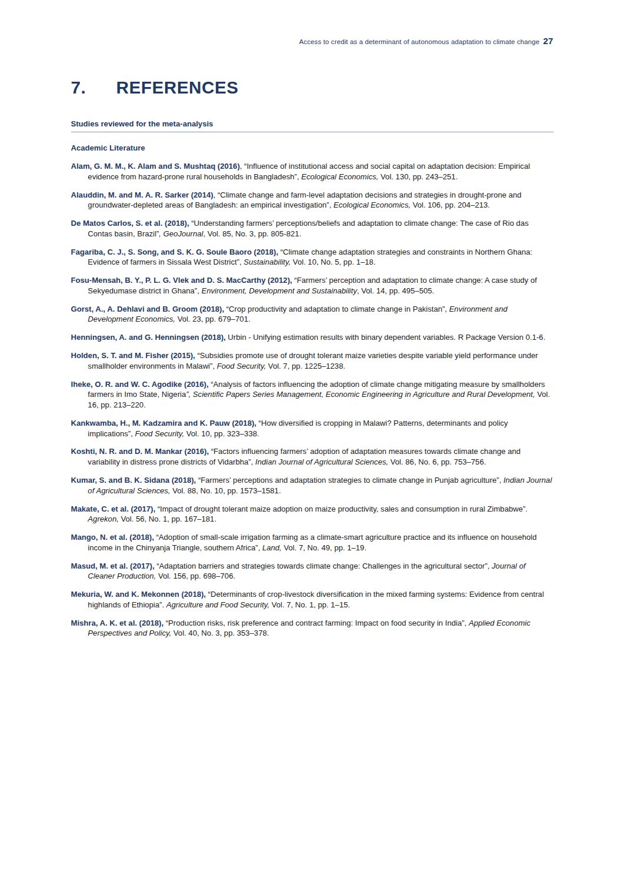Access to credit as a determinant of autonomous adaptation to climate change27
7. REFERENCES
Studies reviewed for the meta-analysis
Academic Literature
Alam, G. M. M., K. Alam and S. Mushtaq (2016), “Influence of institutional access and social capital on adaptation decision: Empirical evidence from hazard-prone rural households in Bangladesh”, Ecological Economics, Vol. 130, pp. 243–251.
Alauddin, M. and M. A. R. Sarker (2014), “Climate change and farm-level adaptation decisions and strategies in drought-prone and groundwater-depleted areas of Bangladesh: an empirical investigation”, Ecological Economics, Vol. 106, pp. 204–213.
De Matos Carlos, S. et al. (2018), “Understanding farmers’ perceptions/beliefs and adaptation to climate change: The case of Rio das Contas basin, Brazil”, GeoJournal, Vol. 85, No. 3, pp. 805-821.
Fagariba, C. J., S. Song, and S. K. G. Soule Baoro (2018), “Climate change adaptation strategies and constraints in Northern Ghana: Evidence of farmers in Sissala West District”, Sustainability, Vol. 10, No. 5, pp. 1–18.
Fosu-Mensah, B. Y., P. L. G. Vlek and D. S. MacCarthy (2012), “Farmers’ perception and adaptation to climate change: A case study of Sekyedumase district in Ghana”, Environment, Development and Sustainability, Vol. 14, pp. 495–505.
Gorst, A., A. Dehlavi and B. Groom (2018), “Crop productivity and adaptation to climate change in Pakistan”, Environment and Development Economics, Vol. 23, pp. 679–701.
Henningsen, A. and G. Henningsen (2018), Urbin - Unifying estimation results with binary dependent variables. R Package Version 0.1-6.
Holden, S. T. and M. Fisher (2015), “Subsidies promote use of drought tolerant maize varieties despite variable yield performance under smallholder environments in Malawi”, Food Security, Vol. 7, pp. 1225–1238.
Iheke, O. R. and W. C. Agodike (2016), “Analysis of factors influencing the adoption of climate change mitigating measure by smallholders farmers in Imo State, Nigeria”, Scientific Papers Series Management, Economic Engineering in Agriculture and Rural Development, Vol. 16, pp. 213–220.
Kankwamba, H., M. Kadzamira and K. Pauw (2018), “How diversified is cropping in Malawi? Patterns, determinants and policy implications”, Food Security, Vol. 10, pp. 323–338.
Koshti, N. R. and D. M. Mankar (2016), “Factors influencing farmers’ adoption of adaptation measures towards climate change and variability in distress prone districts of Vidarbha”, Indian Journal of Agricultural Sciences, Vol. 86, No. 6, pp. 753–756.
Kumar, S. and B. K. Sidana (2018), “Farmers’ perceptions and adaptation strategies to climate change in Punjab agriculture”, Indian Journal of Agricultural Sciences, Vol. 88, No. 10, pp. 1573–1581.
Makate, C. et al. (2017), “Impact of drought tolerant maize adoption on maize productivity, sales and consumption in rural Zimbabwe”. Agrekon, Vol. 56, No. 1, pp. 167–181.
Mango, N. et al. (2018), “Adoption of small-scale irrigation farming as a climate-smart agriculture practice and its influence on household income in the Chinyanja Triangle, southern Africa”, Land, Vol. 7, No. 49, pp. 1–19.
Masud, M. et al. (2017), “Adaptation barriers and strategies towards climate change: Challenges in the agricultural sector”, Journal of Cleaner Production, Vol. 156, pp. 698–706.
Mekuria, W. and K. Mekonnen (2018), “Determinants of crop-livestock diversification in the mixed farming systems: Evidence from central highlands of Ethiopia”. Agriculture and Food Security, Vol. 7, No. 1, pp. 1–15.
Mishra, A. K. et al. (2018), “Production risks, risk preference and contract farming: Impact on food security in India”, Applied Economic Perspectives and Policy, Vol. 40, No. 3, pp. 353–378.